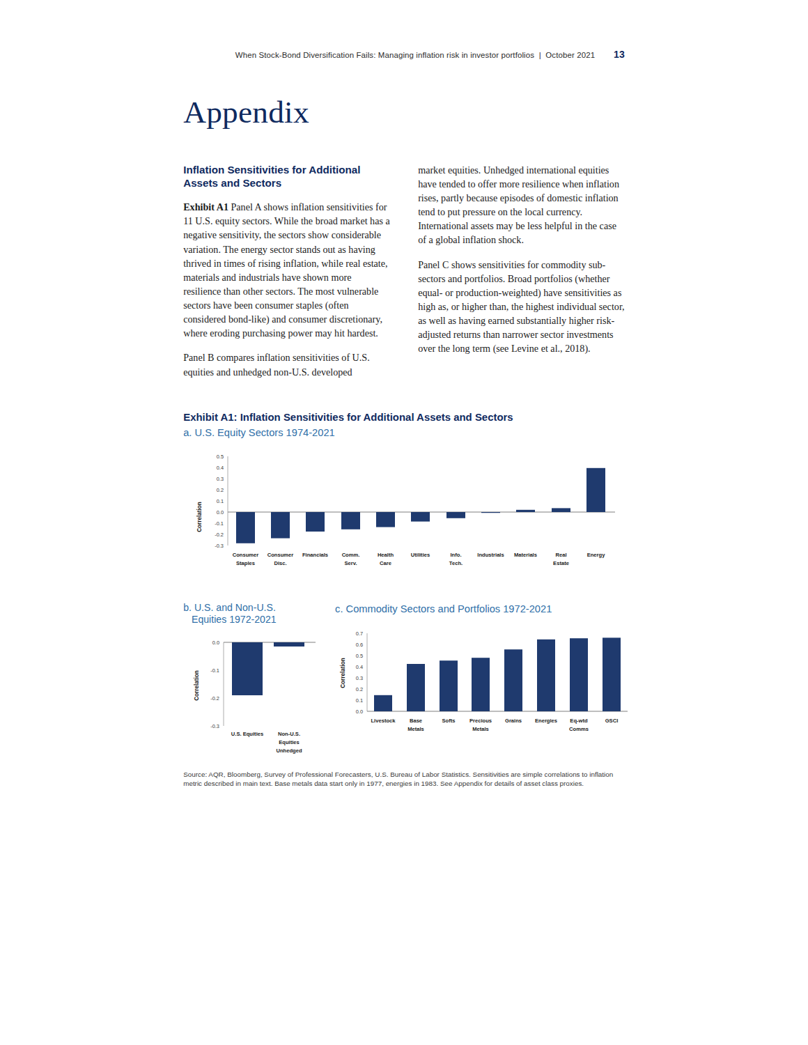When Stock-Bond Diversification Fails: Managing inflation risk in investor portfolios | October 2021 13
Appendix
Inflation Sensitivities for Additional
Assets and Sectors
Exhibit A1 Panel A shows inflation sensitivities for 11 U.S. equity sectors. While the broad market has a negative sensitivity, the sectors show considerable variation. The energy sector stands out as having thrived in times of rising inflation, while real estate, materials and industrials have shown more resilience than other sectors. The most vulnerable sectors have been consumer staples (often considered bond-like) and consumer discretionary, where eroding purchasing power may hit hardest.
Panel B compares inflation sensitivities of U.S. equities and unhedged non-U.S. developed
market equities. Unhedged international equities have tended to offer more resilience when inflation rises, partly because episodes of domestic inflation tend to put pressure on the local currency. International assets may be less helpful in the case of a global inflation shock.
Panel C shows sensitivities for commodity sub-sectors and portfolios. Broad portfolios (whether equal- or production-weighted) have sensitivities as high as, or higher than, the highest individual sector, as well as having earned substantially higher risk-adjusted returns than narrower sector investments over the long term (see Levine et al., 2018).
Exhibit A1: Inflation Sensitivities for Additional Assets and Sectors
a. U.S. Equity Sectors 1974-2021
0.5 0.4 0.3 0.2 0.1 0.0 -0.1 -0.2 -0.3 Correlation ConsumerStaples ConsumerDisc. Financials Comm.Serv. HealthCare Utilities Info.Tech. Industrials Materials RealEstate Energy
b. U.S. and Non-U.S.
Equities 1972-2021
0.0 -0.1 -0.2 -0.3 Correlation U.S. Equities Non-U.S. Equities Unhedged
c. Commodity Sectors and Portfolios 1972-2021
0.7 0.6 0.5 0.4 0.3 0.2 0.1 0.0 Correlation Livestock BaseMetals Softs PreciousMetals Grains Energies Eq-wtdComms GSCI
Source: AQR, Bloomberg, Survey of Professional Forecasters, U.S. Bureau of Labor Statistics. Sensitivities are simple correlations to inflation metric described in main text. Base metals data start only in 1977, energies in 1983. See Appendix for details of asset class proxies.